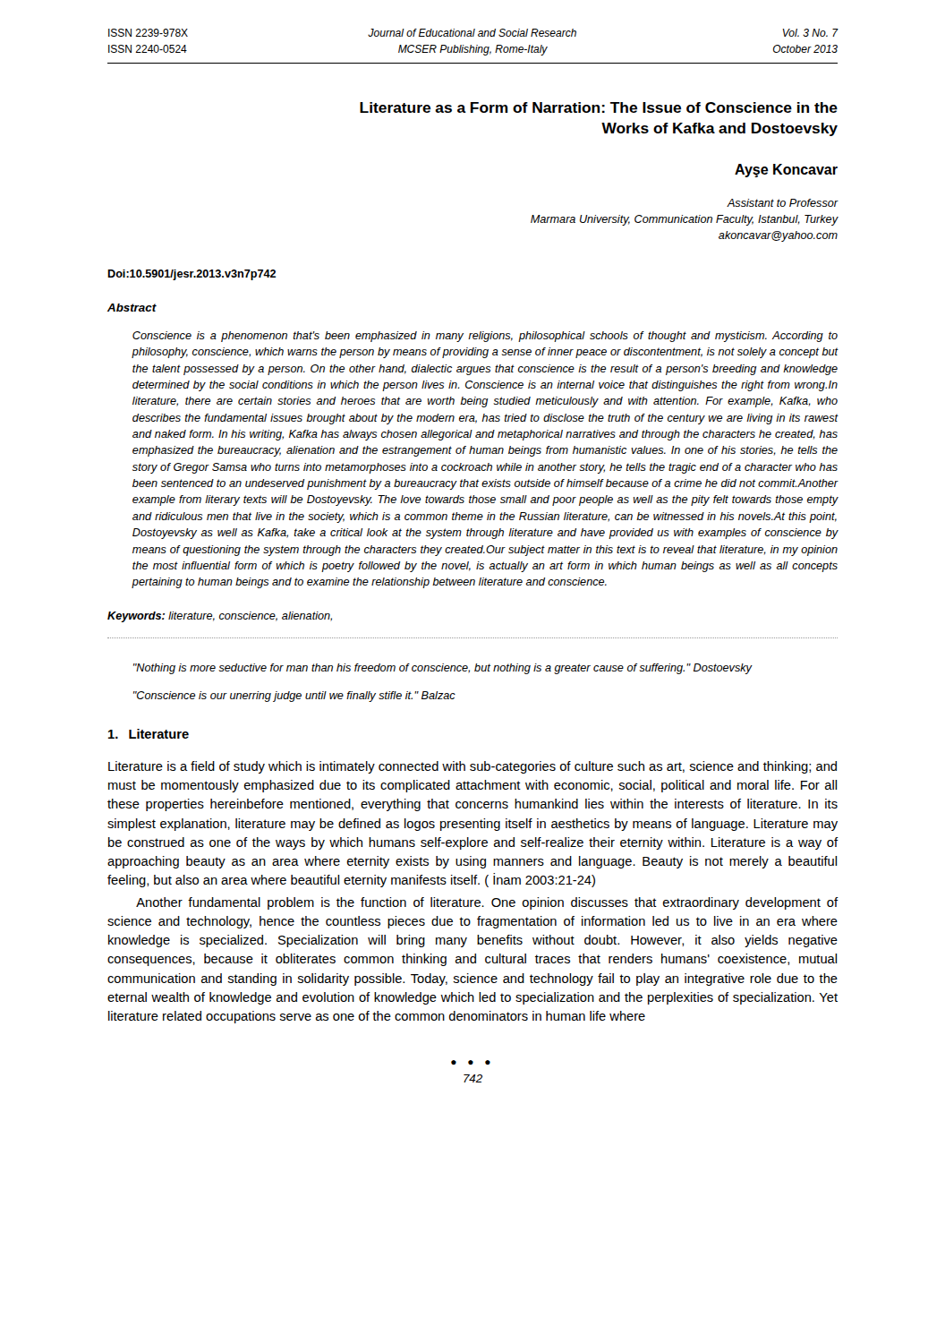ISSN 2239-978X
ISSN 2240-0524
Journal of Educational and Social Research
MCSER Publishing, Rome-Italy
Vol. 3 No. 7
October 2013
Literature as a Form of Narration: The Issue of Conscience in the
Works of Kafka and Dostoevsky
Ayşe Koncavar
Assistant to Professor
Marmara University, Communication Faculty, Istanbul, Turkey
akoncavar@yahoo.com
Doi:10.5901/jesr.2013.v3n7p742
Abstract
Conscience is a phenomenon that's been emphasized in many religions, philosophical schools of thought and mysticism. According to philosophy, conscience, which warns the person by means of providing a sense of inner peace or discontentment, is not solely a concept but the talent possessed by a person. On the other hand, dialectic argues that conscience is the result of a person's breeding and knowledge determined by the social conditions in which the person lives in. Conscience is an internal voice that distinguishes the right from wrong.In literature, there are certain stories and heroes that are worth being studied meticulously and with attention. For example, Kafka, who describes the fundamental issues brought about by the modern era, has tried to disclose the truth of the century we are living in its rawest and naked form. In his writing, Kafka has always chosen allegorical and metaphorical narratives and through the characters he created, has emphasized the bureaucracy, alienation and the estrangement of human beings from humanistic values. In one of his stories, he tells the story of Gregor Samsa who turns into metamorphoses into a cockroach while in another story, he tells the tragic end of a character who has been sentenced to an undeserved punishment by a bureaucracy that exists outside of himself because of a crime he did not commit.Another example from literary texts will be Dostoyevsky. The love towards those small and poor people as well as the pity felt towards those empty and ridiculous men that live in the society, which is a common theme in the Russian literature, can be witnessed in his novels.At this point, Dostoyevsky as well as Kafka, take a critical look at the system through literature and have provided us with examples of conscience by means of questioning the system through the characters they created.Our subject matter in this text is to reveal that literature, in my opinion the most influential form of which is poetry followed by the novel, is actually an art form in which human beings as well as all concepts pertaining to human beings and to examine the relationship between literature and conscience.
Keywords: literature, conscience, alienation,
"Nothing is more seductive for man than his freedom of conscience, but nothing is a greater cause of suffering." Dostoevsky
"Conscience is our unerring judge until we finally stifle it." Balzac
1. Literature
Literature is a field of study which is intimately connected with sub-categories of culture such as art, science and thinking; and must be momentously emphasized due to its complicated attachment with economic, social, political and moral life. For all these properties hereinbefore mentioned, everything that concerns humankind lies within the interests of literature. In its simplest explanation, literature may be defined as logos presenting itself in aesthetics by means of language. Literature may be construed as one of the ways by which humans self-explore and self-realize their eternity within. Literature is a way of approaching beauty as an area where eternity exists by using manners and language. Beauty is not merely a beautiful feeling, but also an area where beautiful eternity manifests itself. ( İnam 2003:21-24)
Another fundamental problem is the function of literature. One opinion discusses that extraordinary development of science and technology, hence the countless pieces due to fragmentation of information led us to live in an era where knowledge is specialized. Specialization will bring many benefits without doubt. However, it also yields negative consequences, because it obliterates common thinking and cultural traces that renders humans' coexistence, mutual communication and standing in solidarity possible. Today, science and technology fail to play an integrative role due to the eternal wealth of knowledge and evolution of knowledge which led to specialization and the perplexities of specialization. Yet literature related occupations serve as one of the common denominators in human life where
● ● ●
742